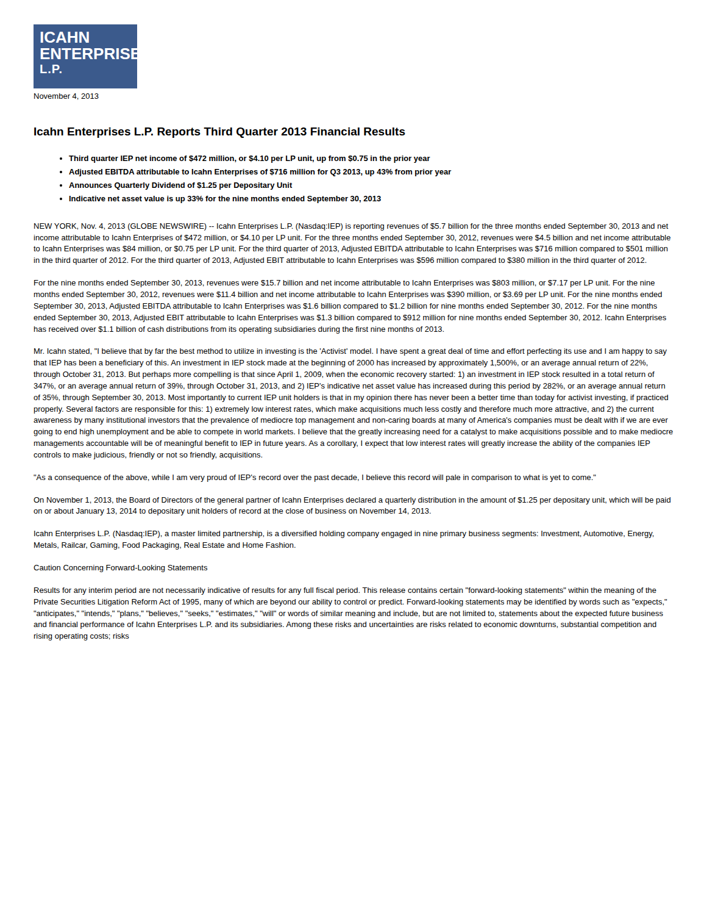ICAHN ENTERPRISES L.P.
November 4, 2013
Icahn Enterprises L.P. Reports Third Quarter 2013 Financial Results
Third quarter IEP net income of $472 million, or $4.10 per LP unit, up from $0.75 in the prior year
Adjusted EBITDA attributable to Icahn Enterprises of $716 million for Q3 2013, up 43% from prior year
Announces Quarterly Dividend of $1.25 per Depositary Unit
Indicative net asset value is up 33% for the nine months ended September 30, 2013
NEW YORK, Nov. 4, 2013 (GLOBE NEWSWIRE) -- Icahn Enterprises L.P. (Nasdaq:IEP) is reporting revenues of $5.7 billion for the three months ended September 30, 2013 and net income attributable to Icahn Enterprises of $472 million, or $4.10 per LP unit. For the three months ended September 30, 2012, revenues were $4.5 billion and net income attributable to Icahn Enterprises was $84 million, or $0.75 per LP unit. For the third quarter of 2013, Adjusted EBITDA attributable to Icahn Enterprises was $716 million compared to $501 million in the third quarter of 2012. For the third quarter of 2013, Adjusted EBIT attributable to Icahn Enterprises was $596 million compared to $380 million in the third quarter of 2012.
For the nine months ended September 30, 2013, revenues were $15.7 billion and net income attributable to Icahn Enterprises was $803 million, or $7.17 per LP unit. For the nine months ended September 30, 2012, revenues were $11.4 billion and net income attributable to Icahn Enterprises was $390 million, or $3.69 per LP unit. For the nine months ended September 30, 2013, Adjusted EBITDA attributable to Icahn Enterprises was $1.6 billion compared to $1.2 billion for nine months ended September 30, 2012. For the nine months ended September 30, 2013, Adjusted EBIT attributable to Icahn Enterprises was $1.3 billion compared to $912 million for nine months ended September 30, 2012. Icahn Enterprises has received over $1.1 billion of cash distributions from its operating subsidiaries during the first nine months of 2013.
Mr. Icahn stated, "I believe that by far the best method to utilize in investing is the 'Activist' model. I have spent a great deal of time and effort perfecting its use and I am happy to say that IEP has been a beneficiary of this. An investment in IEP stock made at the beginning of 2000 has increased by approximately 1,500%, or an average annual return of 22%, through October 31, 2013. But perhaps more compelling is that since April 1, 2009, when the economic recovery started: 1) an investment in IEP stock resulted in a total return of 347%, or an average annual return of 39%, through October 31, 2013, and 2) IEP's indicative net asset value has increased during this period by 282%, or an average annual return of 35%, through September 30, 2013. Most importantly to current IEP unit holders is that in my opinion there has never been a better time than today for activist investing, if practiced properly. Several factors are responsible for this: 1) extremely low interest rates, which make acquisitions much less costly and therefore much more attractive, and 2) the current awareness by many institutional investors that the prevalence of mediocre top management and non-caring boards at many of America's companies must be dealt with if we are ever going to end high unemployment and be able to compete in world markets. I believe that the greatly increasing need for a catalyst to make acquisitions possible and to make mediocre managements accountable will be of meaningful benefit to IEP in future years. As a corollary, I expect that low interest rates will greatly increase the ability of the companies IEP controls to make judicious, friendly or not so friendly, acquisitions.
"As a consequence of the above, while I am very proud of IEP's record over the past decade, I believe this record will pale in comparison to what is yet to come."
On November 1, 2013, the Board of Directors of the general partner of Icahn Enterprises declared a quarterly distribution in the amount of $1.25 per depositary unit, which will be paid on or about January 13, 2014 to depositary unit holders of record at the close of business on November 14, 2013.
Icahn Enterprises L.P. (Nasdaq:IEP), a master limited partnership, is a diversified holding company engaged in nine primary business segments: Investment, Automotive, Energy, Metals, Railcar, Gaming, Food Packaging, Real Estate and Home Fashion.
Caution Concerning Forward-Looking Statements
Results for any interim period are not necessarily indicative of results for any full fiscal period. This release contains certain "forward-looking statements" within the meaning of the Private Securities Litigation Reform Act of 1995, many of which are beyond our ability to control or predict. Forward-looking statements may be identified by words such as "expects," "anticipates," "intends," "plans," "believes," "seeks," "estimates," "will" or words of similar meaning and include, but are not limited to, statements about the expected future business and financial performance of Icahn Enterprises L.P. and its subsidiaries. Among these risks and uncertainties are risks related to economic downturns, substantial competition and rising operating costs; risks